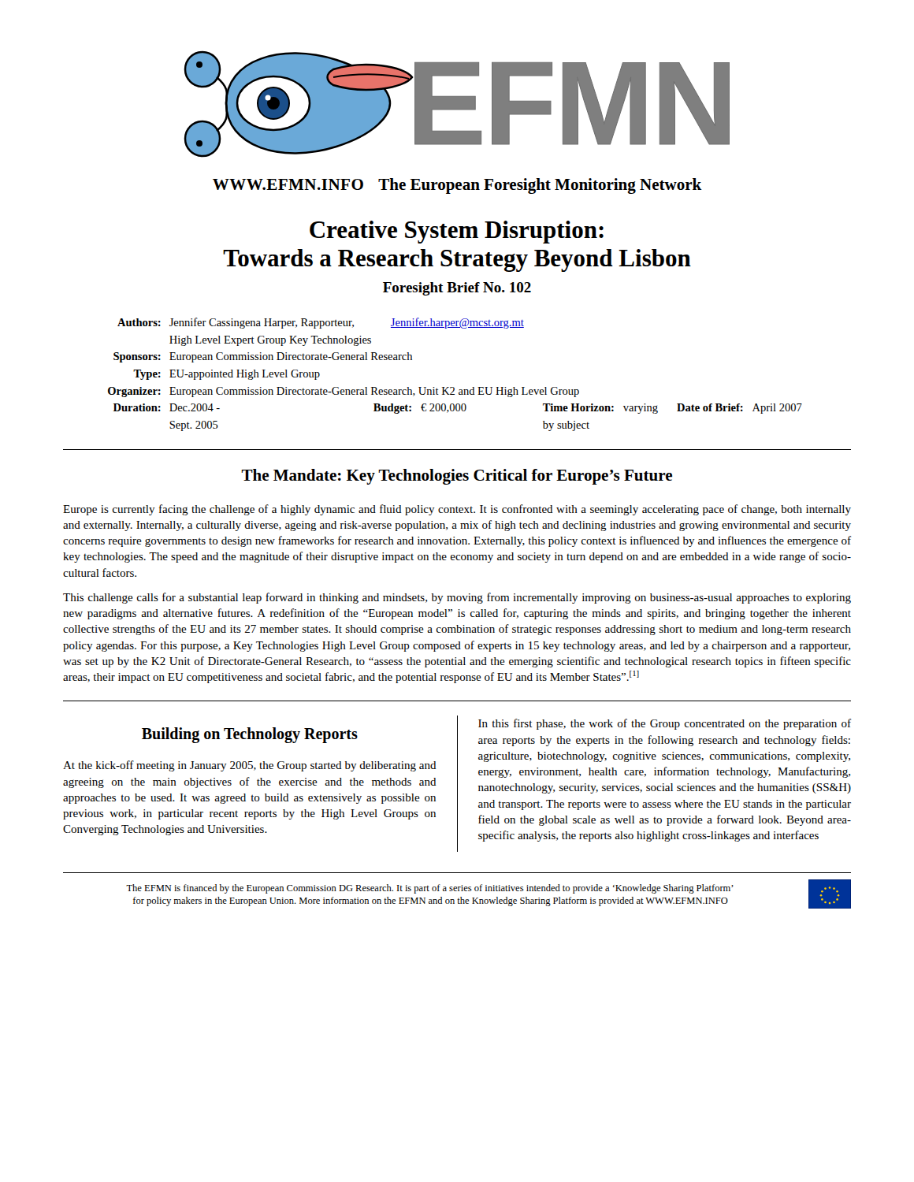EFMN
WWW.EFMN.INFO The European Foresight Monitoring Network
Creative System Disruption:
Towards a Research Strategy Beyond Lisbon
Foresight Brief No. 102
| Authors: | Jennifer Cassingena Harper, Rapporteur, | Jennifer.harper@mcst.org.mt | | |
| | High Level Expert Group Key Technologies |
| Sponsors: | European Commission Directorate-General Research |
| Type: | EU-appointed High Level Group |
| Organizer: | European Commission Directorate-General Research, Unit K2 and EU High Level Group |
| Duration: | Dec.2004 - | Budget: € 200,000 | Time Horizon: varying | Date of Brief: April 2007 |
| | Sept. 2005 | | by subject | |
The Mandate: Key Technologies Critical for Europe’s Future
Europe is currently facing the challenge of a highly dynamic and fluid policy context. It is confronted with a seemingly accelerating pace of change, both internally and externally. Internally, a culturally diverse, ageing and risk-averse population, a mix of high tech and declining industries and growing environmental and security concerns require governments to design new frameworks for research and innovation. Externally, this policy context is influenced by and influences the emergence of key technologies. The speed and the magnitude of their disruptive impact on the economy and society in turn depend on and are embedded in a wide range of socio-cultural factors.
This challenge calls for a substantial leap forward in thinking and mindsets, by moving from incrementally improving on business-as-usual approaches to exploring new paradigms and alternative futures. A redefinition of the “European model” is called for, capturing the minds and spirits, and bringing together the inherent collective strengths of the EU and its 27 member states. It should comprise a combination of strategic responses addressing short to medium and long-term research policy agendas. For this purpose, a Key Technologies High Level Group composed of experts in 15 key technology areas, and led by a chairperson and a rapporteur, was set up by the K2 Unit of Directorate-General Research, to “assess the potential and the emerging scientific and technological research topics in fifteen specific areas, their impact on EU competitiveness and societal fabric, and the potential response of EU and its Member States”.[1]
Building on Technology Reports
At the kick-off meeting in January 2005, the Group started by deliberating and agreeing on the main objectives of the exercise and the methods and approaches to be used. It was agreed to build as extensively as possible on previous work, in particular recent reports by the High Level Groups on Converging Technologies and Universities.
In this first phase, the work of the Group concentrated on the preparation of area reports by the experts in the following research and technology fields: agriculture, biotechnology, cognitive sciences, communications, complexity, energy, environment, health care, information technology, Manufacturing, nanotechnology, security, services, social sciences and the humanities (SS&H) and transport. The reports were to assess where the EU stands in the particular field on the global scale as well as to provide a forward look. Beyond area-specific analysis, the reports also highlight cross-linkages and interfaces
The EFMN is financed by the European Commission DG Research. It is part of a series of initiatives intended to provide a ‘Knowledge Sharing Platform’
for policy makers in the European Union. More information on the EFMN and on the Knowledge Sharing Platform is provided at WWW.EFMN.INFO